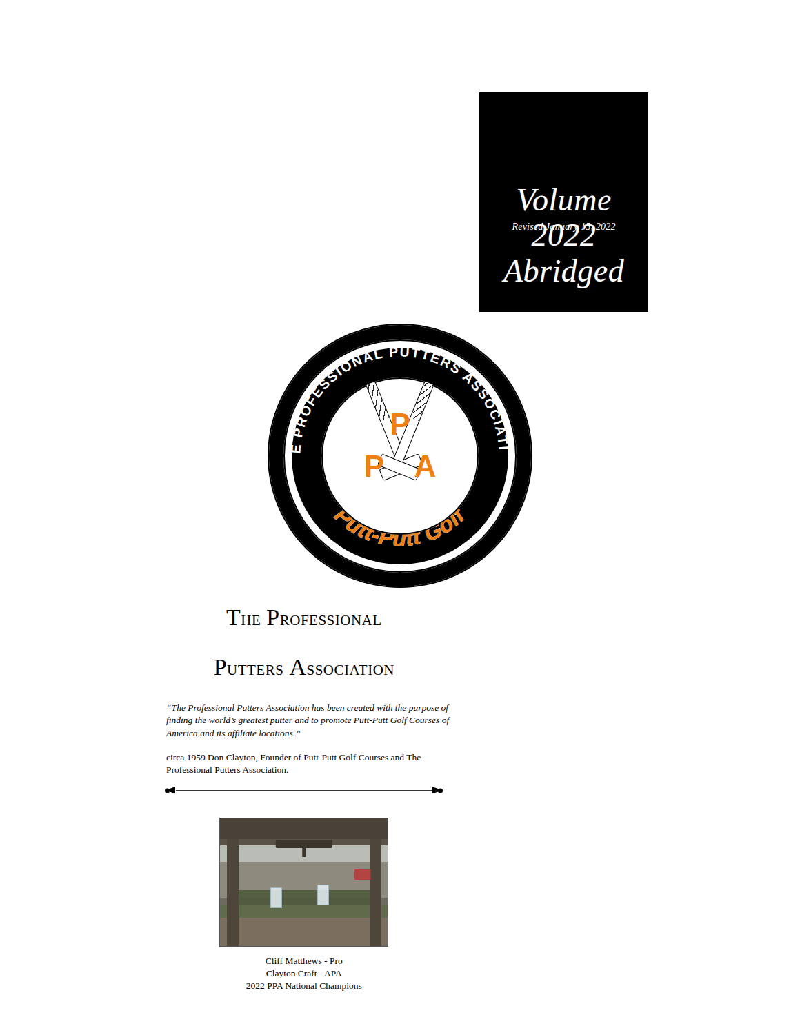THE PROFESSIONAL PUTTERS ASSOCIATION Putt-Putt Golf ®
P P A
THE PROFESSIONAL PUTTERS ASSOCIATION
“The Professional Putters Association has been created with the purpose of finding the world’s greatest putter and to promote Putt-Putt Golf Courses of America and its affiliate locations.”
circa 1959 Don Clayton, Founder of Putt-Putt Golf Courses and The Professional Putters Association.
Cliff Matthews - Pro
Clayton Craft - APA
2022 PPA National Champions
Volume
2022
Abridged
Revised January 15, 2022